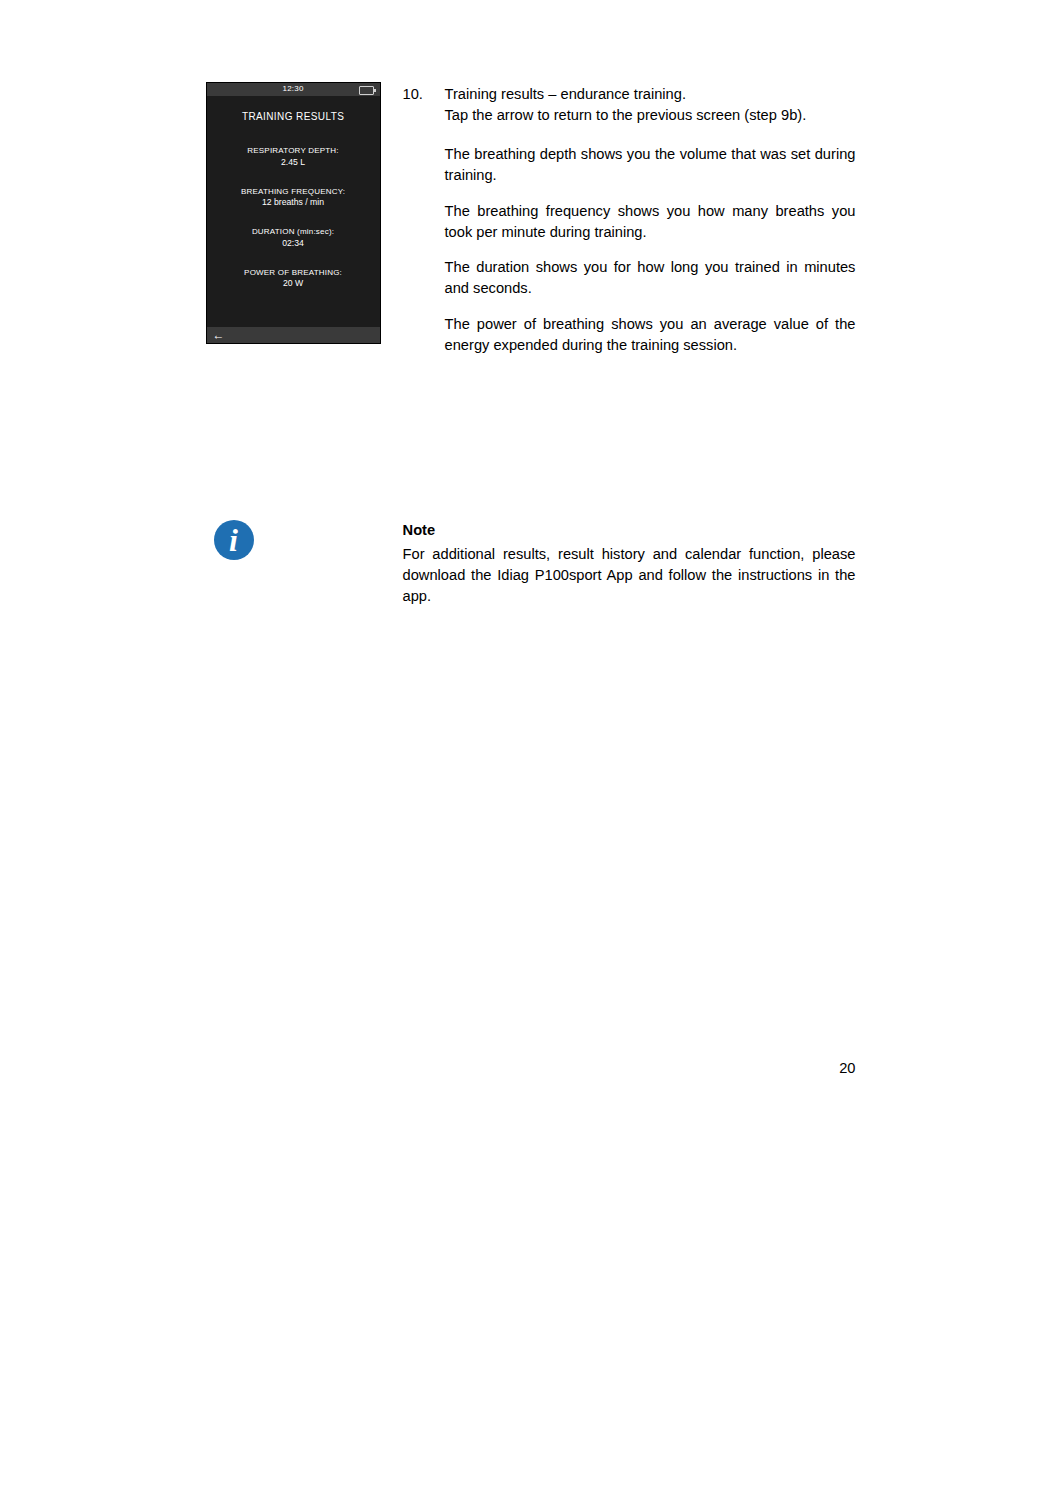12:30
TRAINING RESULTS
RESPIRATORY DEPTH:
2.45 L
BREATHING FREQUENCY:
12 breaths / min
DURATION (min:sec):
02:34
POWER OF BREATHING:
20 W
←
10.
Training results – endurance training.
Tap the arrow to return to the previous screen (step 9b).
The breathing depth shows you the volume that was set during training.
The breathing frequency shows you how many breaths you took per minute during training.
The duration shows you for how long you trained in minutes and seconds.
The power of breathing shows you an average value of the energy expended during the training session.
i
Note
For additional results, result history and calendar function, please download the Idiag P100sport App and follow the instructions in the app.
20